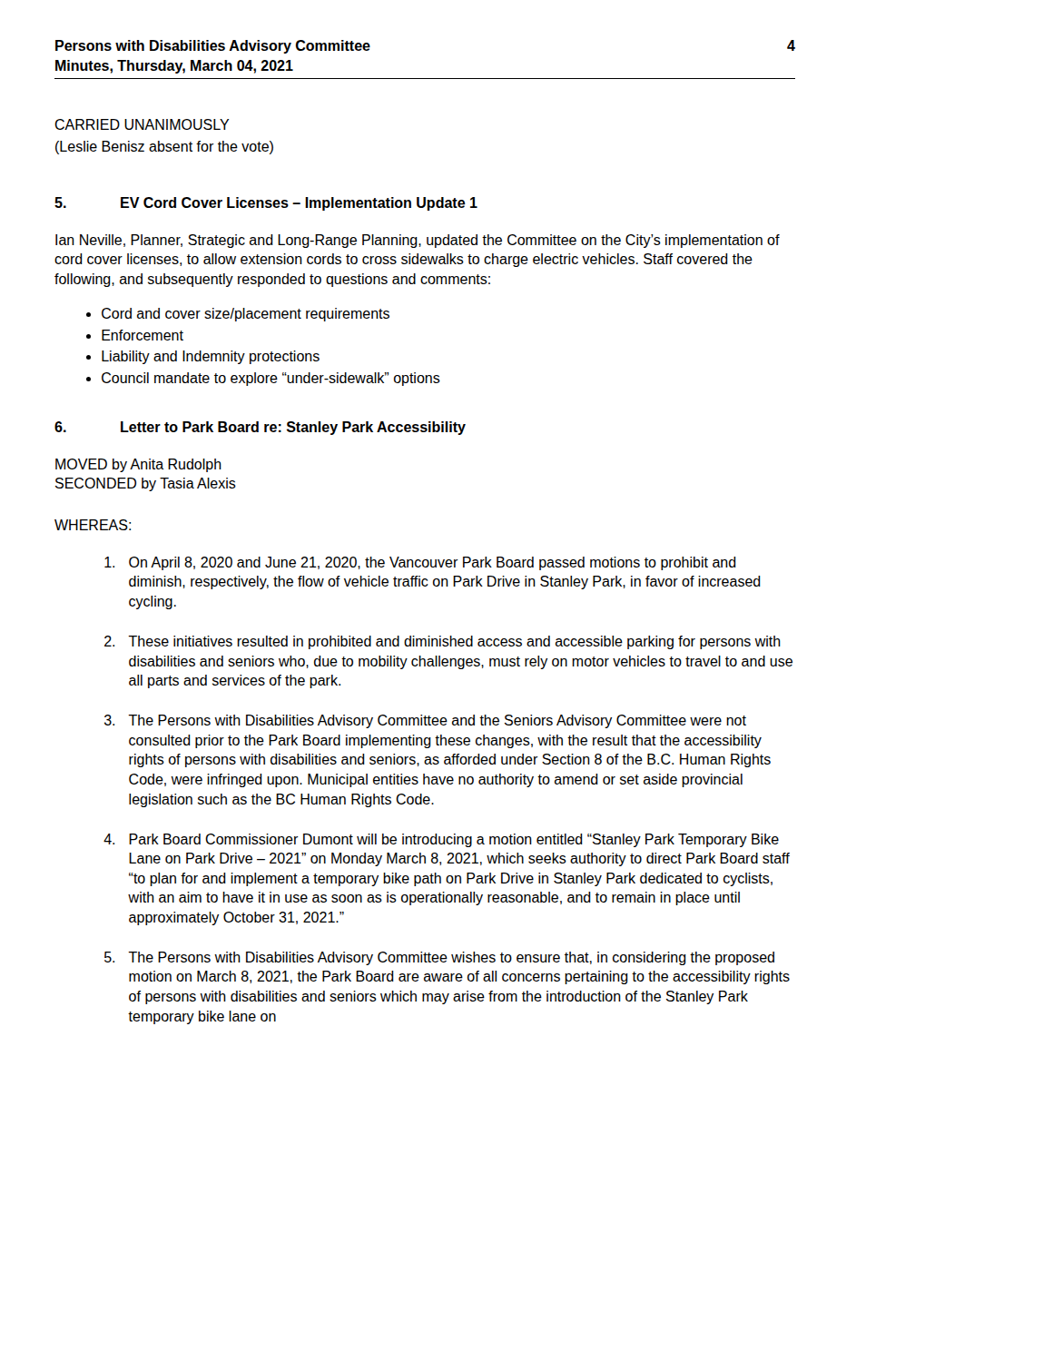Persons with Disabilities Advisory Committee
Minutes, Thursday, March 04, 2021
4
CARRIED UNANIMOUSLY
(Leslie Benisz absent for the vote)
5. EV Cord Cover Licenses – Implementation Update 1
Ian Neville, Planner, Strategic and Long-Range Planning, updated the Committee on the City’s implementation of cord cover licenses, to allow extension cords to cross sidewalks to charge electric vehicles. Staff covered the following, and subsequently responded to questions and comments:
Cord and cover size/placement requirements
Enforcement
Liability and Indemnity protections
Council mandate to explore “under-sidewalk” options
6. Letter to Park Board re: Stanley Park Accessibility
MOVED by Anita Rudolph
SECONDED by Tasia Alexis
WHEREAS:
On April 8, 2020 and June 21, 2020, the Vancouver Park Board passed motions to prohibit and diminish, respectively, the flow of vehicle traffic on Park Drive in Stanley Park, in favor of increased cycling.
These initiatives resulted in prohibited and diminished access and accessible parking for persons with disabilities and seniors who, due to mobility challenges, must rely on motor vehicles to travel to and use all parts and services of the park.
The Persons with Disabilities Advisory Committee and the Seniors Advisory Committee were not consulted prior to the Park Board implementing these changes, with the result that the accessibility rights of persons with disabilities and seniors, as afforded under Section 8 of the B.C. Human Rights Code, were infringed upon. Municipal entities have no authority to amend or set aside provincial legislation such as the BC Human Rights Code.
Park Board Commissioner Dumont will be introducing a motion entitled “Stanley Park Temporary Bike Lane on Park Drive – 2021” on Monday March 8, 2021, which seeks authority to direct Park Board staff “to plan for and implement a temporary bike path on Park Drive in Stanley Park dedicated to cyclists, with an aim to have it in use as soon as is operationally reasonable, and to remain in place until approximately October 31, 2021.”
The Persons with Disabilities Advisory Committee wishes to ensure that, in considering the proposed motion on March 8, 2021, the Park Board are aware of all concerns pertaining to the accessibility rights of persons with disabilities and seniors which may arise from the introduction of the Stanley Park temporary bike lane on